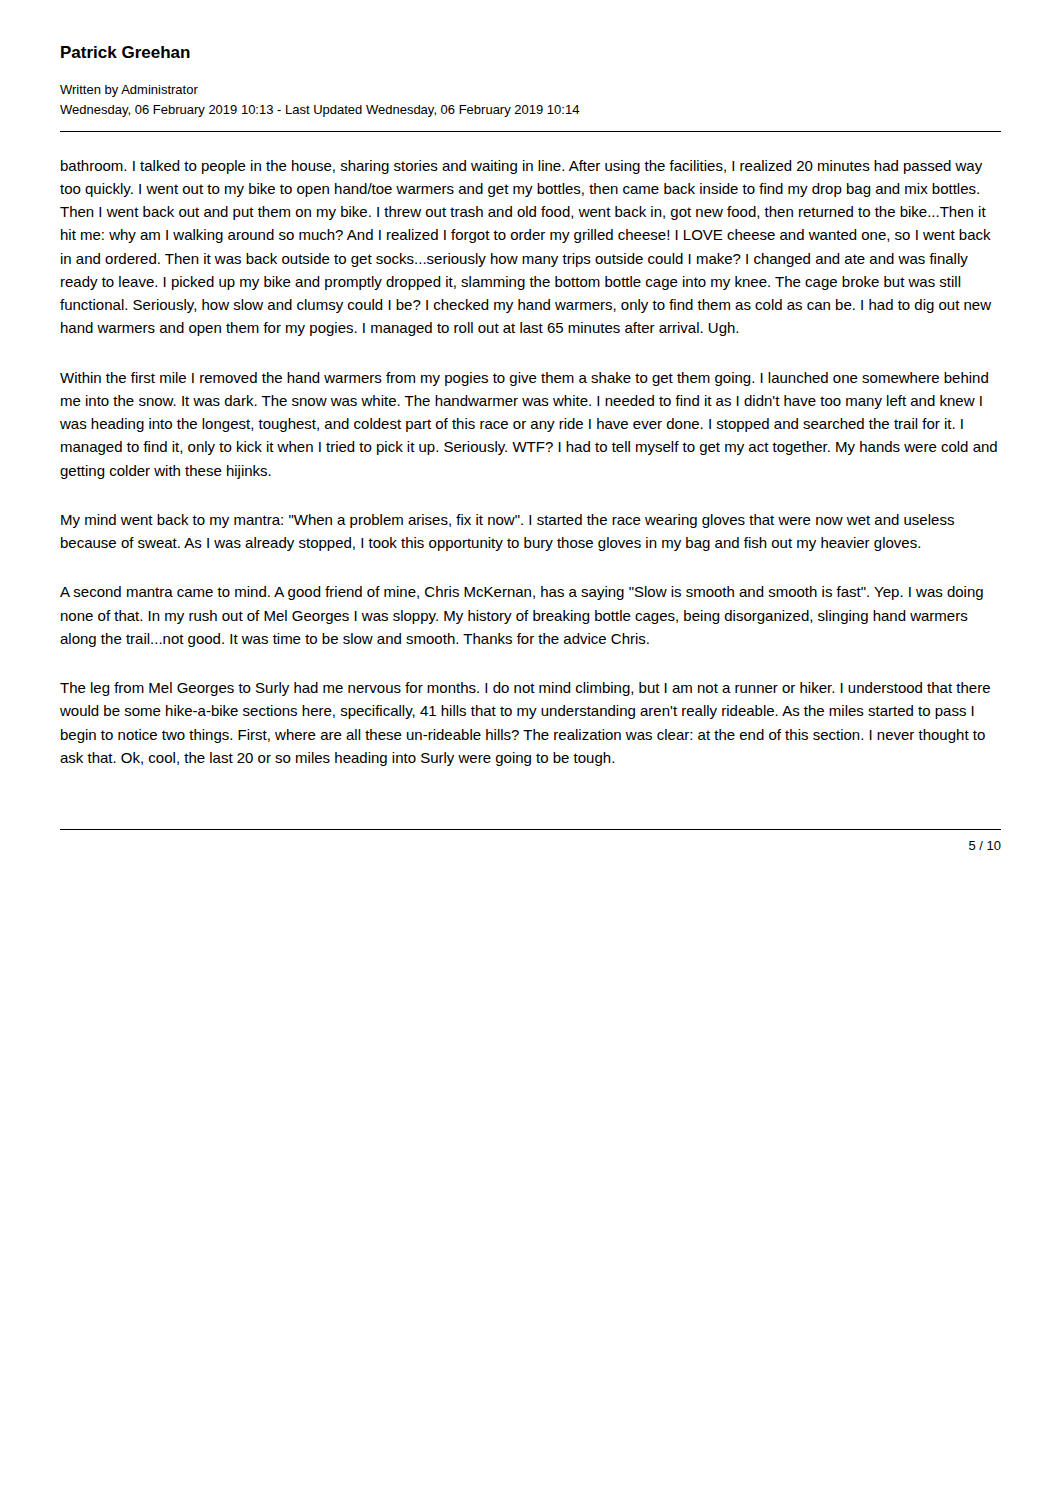Patrick Greehan
Written by Administrator
Wednesday, 06 February 2019 10:13 - Last Updated Wednesday, 06 February 2019 10:14
bathroom. I talked to people in the house, sharing stories and waiting in line. After using the facilities, I realized 20 minutes had passed way too quickly. I went out to my bike to open hand/toe warmers and get my bottles, then came back inside to find my drop bag and mix bottles. Then I went back out and put them on my bike. I threw out trash and old food, went back in, got new food, then returned to the bike...Then it hit me: why am I walking around so much? And I realized I forgot to order my grilled cheese! I LOVE cheese and wanted one, so I went back in and ordered. Then it was back outside to get socks...seriously how many trips outside could I make? I changed and ate and was finally ready to leave. I picked up my bike and promptly dropped it, slamming the bottom bottle cage into my knee. The cage broke but was still functional. Seriously, how slow and clumsy could I be? I checked my hand warmers, only to find them as cold as can be. I had to dig out new hand warmers and open them for my pogies. I managed to roll out at last 65 minutes after arrival. Ugh.
Within the first mile I removed the hand warmers from my pogies to give them a shake to get them going. I launched one somewhere behind me into the snow. It was dark. The snow was white. The handwarmer was white. I needed to find it as I didn't have too many left and knew I was heading into the longest, toughest, and coldest part of this race or any ride I have ever done. I stopped and searched the trail for it. I managed to find it, only to kick it when I tried to pick it up. Seriously. WTF? I had to tell myself to get my act together. My hands were cold and getting colder with these hijinks.
My mind went back to my mantra: "When a problem arises, fix it now". I started the race wearing gloves that were now wet and useless because of sweat. As I was already stopped, I took this opportunity to bury those gloves in my bag and fish out my heavier gloves.
A second mantra came to mind. A good friend of mine, Chris McKernan, has a saying "Slow is smooth and smooth is fast". Yep. I was doing none of that. In my rush out of Mel Georges I was sloppy. My history of breaking bottle cages, being disorganized, slinging hand warmers along the trail...not good. It was time to be slow and smooth. Thanks for the advice Chris.
The leg from Mel Georges to Surly had me nervous for months. I do not mind climbing, but I am not a runner or hiker. I understood that there would be some hike-a-bike sections here, specifically, 41 hills that to my understanding aren't really rideable. As the miles started to pass I begin to notice two things. First, where are all these un-rideable hills? The realization was clear: at the end of this section. I never thought to ask that. Ok, cool, the last 20 or so miles heading into Surly were going to be tough.
5 / 10